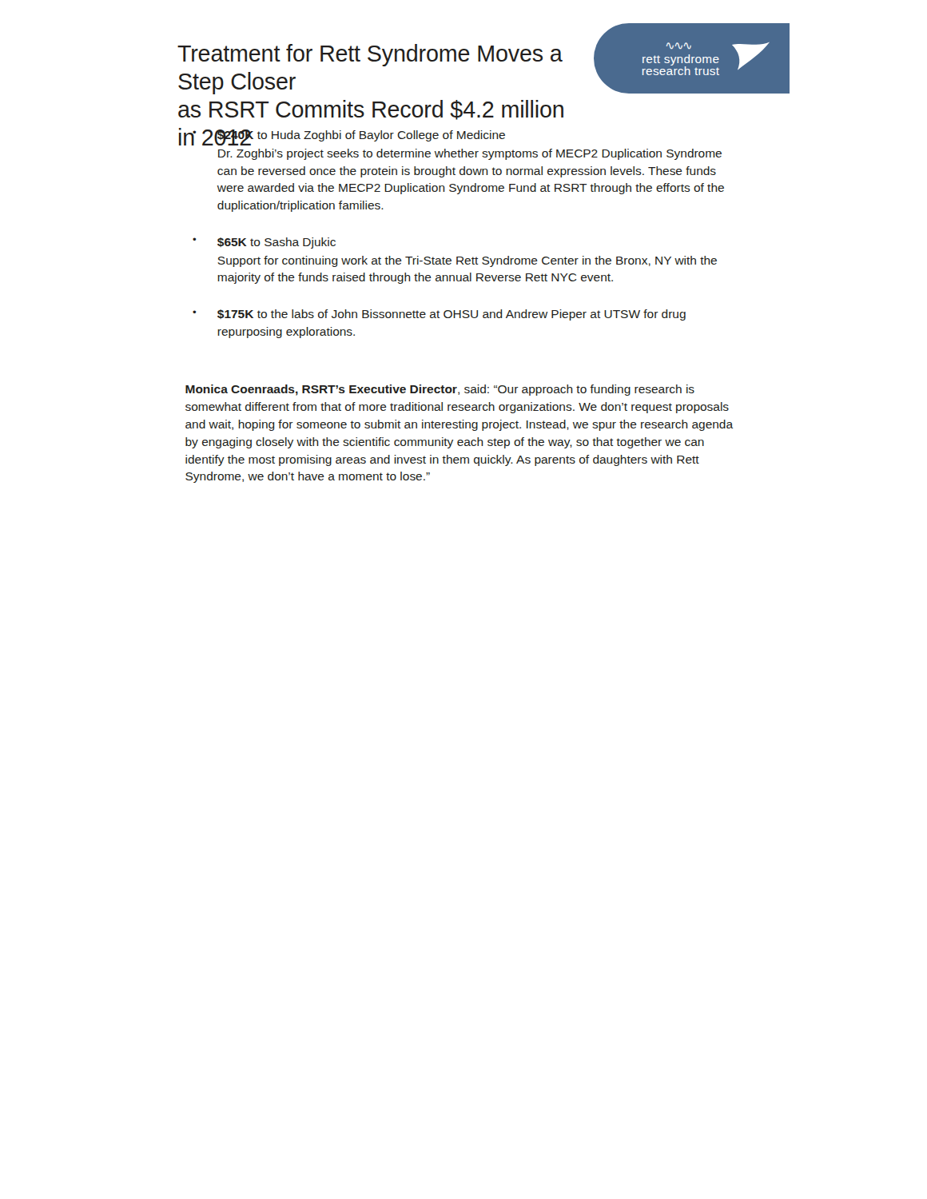Treatment for Rett Syndrome Moves a Step Closer
as RSRT Commits Record $4.2 million in 2012
∿∿∿ rett syndrome research trust
$240K to Huda Zoghbi of Baylor College of Medicine Dr. Zoghbi’s project seeks to determine whether symptoms of MECP2 Duplication Syndrome can be reversed once the protein is brought down to normal expression levels. These funds were awarded via the MECP2 Duplication Syndrome Fund at RSRT through the efforts of the duplication/triplication families.
$65K to Sasha Djukic Support for continuing work at the Tri-State Rett Syndrome Center in the Bronx, NY with the majority of the funds raised through the annual Reverse Rett NYC event.
$175K to the labs of John Bissonnette at OHSU and Andrew Pieper at UTSW for drug repurposing explorations.
Monica Coenraads, RSRT’s Executive Director, said: “Our approach to funding research is somewhat different from that of more traditional research organizations. We don’t request proposals and wait, hoping for someone to submit an interesting project. Instead, we spur the research agenda by engaging closely with the scientific community each step of the way, so that together we can identify the most promising areas and invest in them quickly. As parents of daughters with Rett Syndrome, we don’t have a moment to lose.”